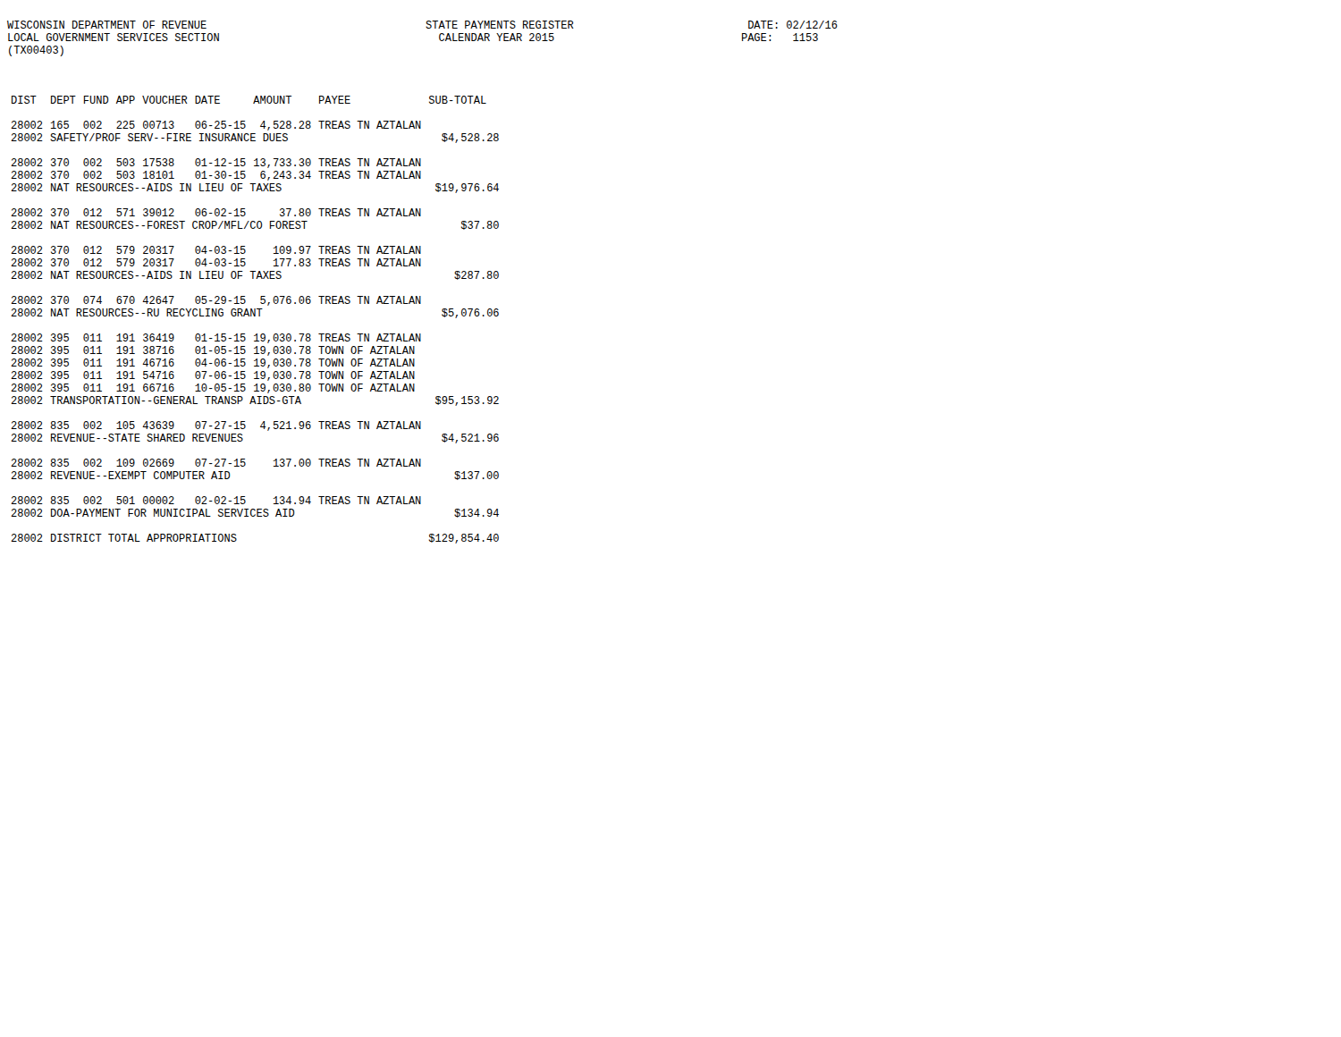WISCONSIN DEPARTMENT OF REVENUE STATE PAYMENTS REGISTER DATE: 02/12/16 LOCAL GOVERNMENT SERVICES SECTION CALENDAR YEAR 2015 PAGE: 1153 (TX00403)
| DIST | DEPT | FUND | APP | VOUCHER | DATE | AMOUNT | PAYEE | SUB-TOTAL |
| --- | --- | --- | --- | --- | --- | --- | --- | --- |
| 28002 | 165 | 002 | 225 | 00713 | 06-25-15 | 4,528.28 | TREAS TN AZTALAN | |
| 28002 | SAFETY/PROF SERV--FIRE INSURANCE DUES | | $4,528.28 |
| 28002 | 370 | 002 | 503 | 17538 | 01-12-15 | 13,733.30 | TREAS TN AZTALAN | |
| 28002 | 370 | 002 | 503 | 18101 | 01-30-15 | 6,243.34 | TREAS TN AZTALAN | |
| 28002 | NAT RESOURCES--AIDS IN LIEU OF TAXES | | $19,976.64 |
| 28002 | 370 | 012 | 571 | 39012 | 06-02-15 | 37.80 | TREAS TN AZTALAN | |
| 28002 | NAT RESOURCES--FOREST CROP/MFL/CO FOREST | | $37.80 |
| 28002 | 370 | 012 | 579 | 20317 | 04-03-15 | 109.97 | TREAS TN AZTALAN | |
| 28002 | 370 | 012 | 579 | 20317 | 04-03-15 | 177.83 | TREAS TN AZTALAN | |
| 28002 | NAT RESOURCES--AIDS IN LIEU OF TAXES | | $287.80 |
| 28002 | 370 | 074 | 670 | 42647 | 05-29-15 | 5,076.06 | TREAS TN AZTALAN | |
| 28002 | NAT RESOURCES--RU RECYCLING GRANT | | $5,076.06 |
| 28002 | 395 | 011 | 191 | 36419 | 01-15-15 | 19,030.78 | TREAS TN AZTALAN | |
| 28002 | 395 | 011 | 191 | 38716 | 01-05-15 | 19,030.78 | TOWN OF AZTALAN | |
| 28002 | 395 | 011 | 191 | 46716 | 04-06-15 | 19,030.78 | TOWN OF AZTALAN | |
| 28002 | 395 | 011 | 191 | 54716 | 07-06-15 | 19,030.78 | TOWN OF AZTALAN | |
| 28002 | 395 | 011 | 191 | 66716 | 10-05-15 | 19,030.80 | TOWN OF AZTALAN | |
| 28002 | TRANSPORTATION--GENERAL TRANSP AIDS-GTA | | $95,153.92 |
| 28002 | 835 | 002 | 105 | 43639 | 07-27-15 | 4,521.96 | TREAS TN AZTALAN | |
| 28002 | REVENUE--STATE SHARED REVENUES | | $4,521.96 |
| 28002 | 835 | 002 | 109 | 02669 | 07-27-15 | 137.00 | TREAS TN AZTALAN | |
| 28002 | REVENUE--EXEMPT COMPUTER AID | | $137.00 |
| 28002 | 835 | 002 | 501 | 00002 | 02-02-15 | 134.94 | TREAS TN AZTALAN | |
| 28002 | DOA-PAYMENT FOR MUNICIPAL SERVICES AID | | $134.94 |
| 28002 | DISTRICT TOTAL APPROPRIATIONS | | $129,854.40 |